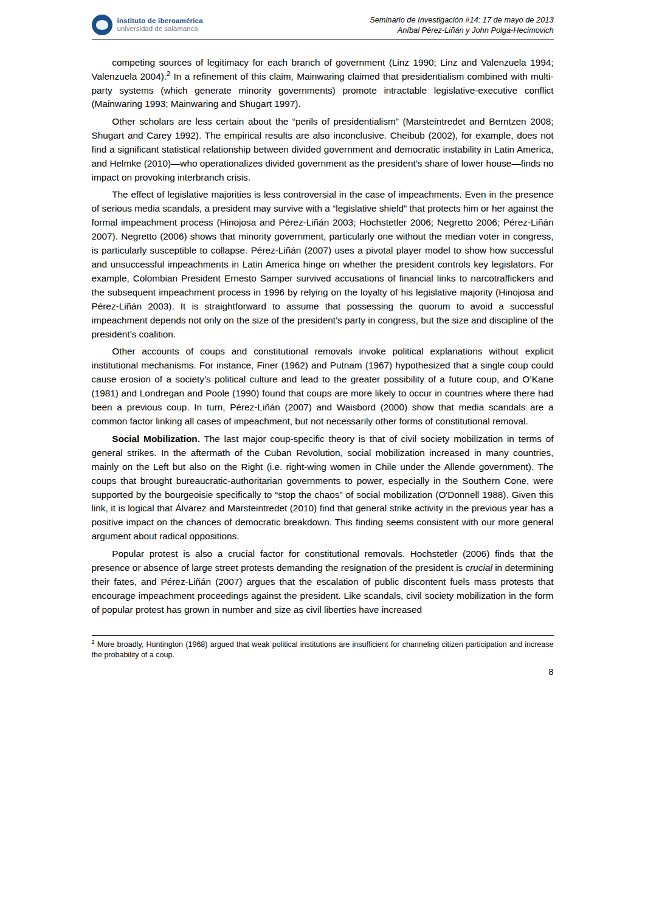instituto de iberoamérica
universidad de salamanca
Seminario de Investigación #14: 17 de mayo de 2013
Aníbal Pérez-Liñán y John Polga-Hecimovich
competing sources of legitimacy for each branch of government (Linz 1990; Linz and Valenzuela 1994; Valenzuela 2004).2 In a refinement of this claim, Mainwaring claimed that presidentialism combined with multi-party systems (which generate minority governments) promote intractable legislative-executive conflict (Mainwaring 1993; Mainwaring and Shugart 1997).
Other scholars are less certain about the “perils of presidentialism” (Marsteintredet and Berntzen 2008; Shugart and Carey 1992). The empirical results are also inconclusive. Cheibub (2002), for example, does not find a significant statistical relationship between divided government and democratic instability in Latin America, and Helmke (2010)—who operationalizes divided government as the president’s share of lower house—finds no impact on provoking interbranch crisis.
The effect of legislative majorities is less controversial in the case of impeachments. Even in the presence of serious media scandals, a president may survive with a “legislative shield” that protects him or her against the formal impeachment process (Hinojosa and Pérez-Liñán 2003; Hochstetler 2006; Negretto 2006; Pérez-Liñán 2007). Negretto (2006) shows that minority government, particularly one without the median voter in congress, is particularly susceptible to collapse. Pérez-Liñán (2007) uses a pivotal player model to show how successful and unsuccessful impeachments in Latin America hinge on whether the president controls key legislators. For example, Colombian President Ernesto Samper survived accusations of financial links to narcotraffickers and the subsequent impeachment process in 1996 by relying on the loyalty of his legislative majority (Hinojosa and Pérez-Liñán 2003). It is straightforward to assume that possessing the quorum to avoid a successful impeachment depends not only on the size of the president’s party in congress, but the size and discipline of the president’s coalition.
Other accounts of coups and constitutional removals invoke political explanations without explicit institutional mechanisms. For instance, Finer (1962) and Putnam (1967) hypothesized that a single coup could cause erosion of a society’s political culture and lead to the greater possibility of a future coup, and O’Kane (1981) and Londregan and Poole (1990) found that coups are more likely to occur in countries where there had been a previous coup. In turn, Pérez-Liñán (2007) and Waisbord (2000) show that media scandals are a common factor linking all cases of impeachment, but not necessarily other forms of constitutional removal.
Social Mobilization. The last major coup-specific theory is that of civil society mobilization in terms of general strikes. In the aftermath of the Cuban Revolution, social mobilization increased in many countries, mainly on the Left but also on the Right (i.e. right-wing women in Chile under the Allende government). The coups that brought bureaucratic-authoritarian governments to power, especially in the Southern Cone, were supported by the bourgeoisie specifically to “stop the chaos” of social mobilization (O'Donnell 1988). Given this link, it is logical that Álvarez and Marsteintredet (2010) find that general strike activity in the previous year has a positive impact on the chances of democratic breakdown. This finding seems consistent with our more general argument about radical oppositions.
Popular protest is also a crucial factor for constitutional removals. Hochstetler (2006) finds that the presence or absence of large street protests demanding the resignation of the president is crucial in determining their fates, and Pérez-Liñán (2007) argues that the escalation of public discontent fuels mass protests that encourage impeachment proceedings against the president. Like scandals, civil society mobilization in the form of popular protest has grown in number and size as civil liberties have increased
2 More broadly, Huntington (1968) argued that weak political institutions are insufficient for channeling citizen participation and increase the probability of a coup.
8